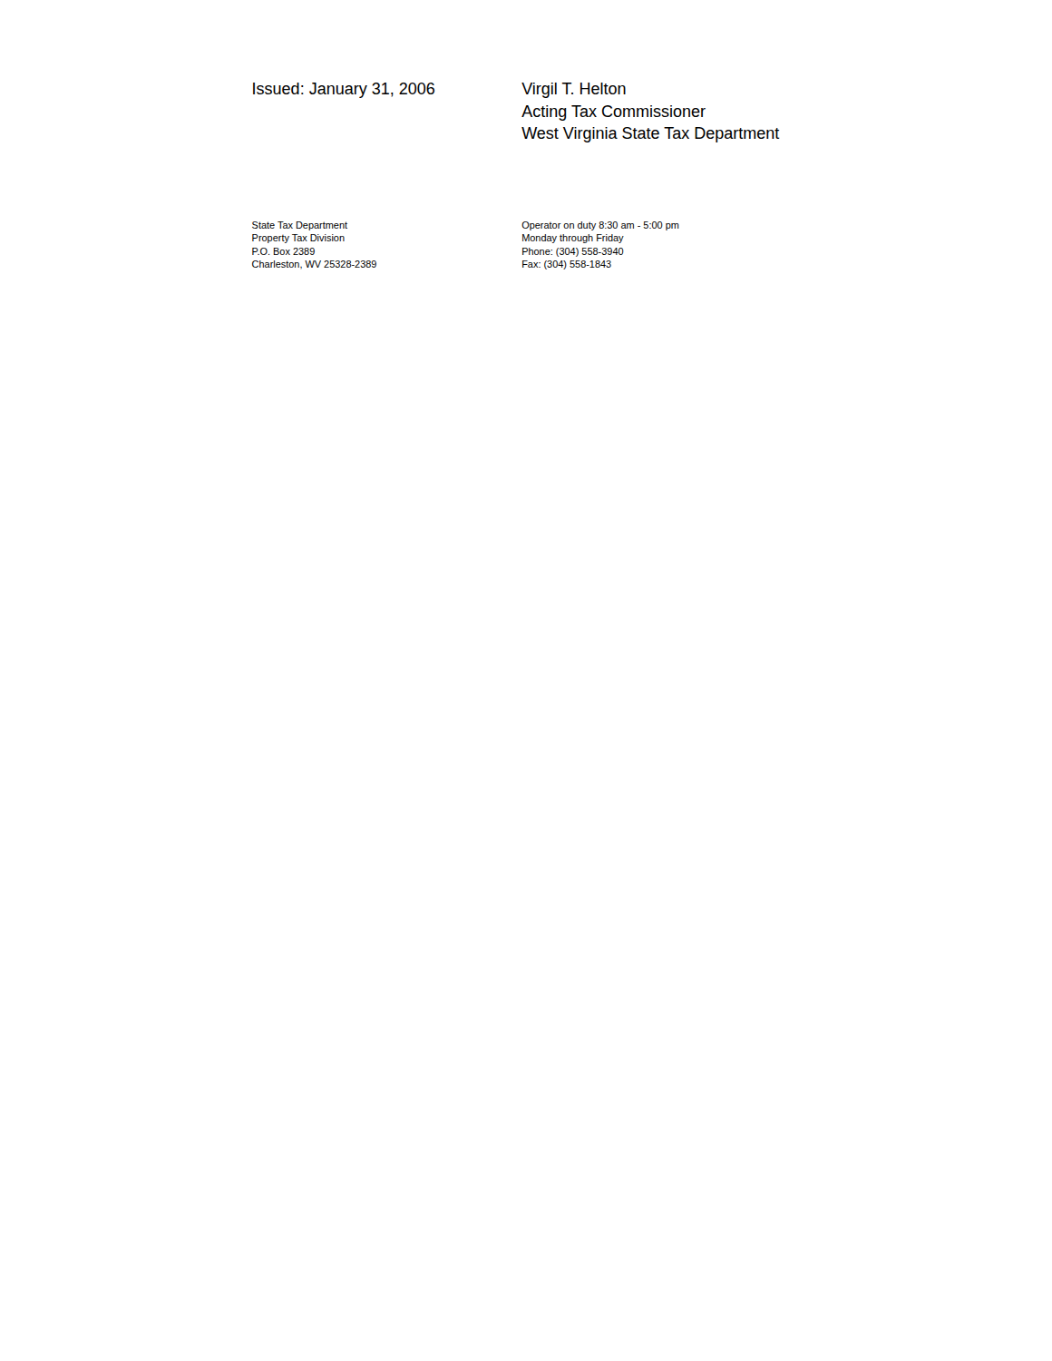Issued: January 31, 2006
Virgil T. Helton
Acting Tax Commissioner
West Virginia State Tax Department
State Tax Department
Property Tax Division
P.O. Box 2389
Charleston, WV 25328-2389
Operator on duty 8:30 am - 5:00 pm
Monday through Friday
Phone: (304) 558-3940
Fax: (304) 558-1843